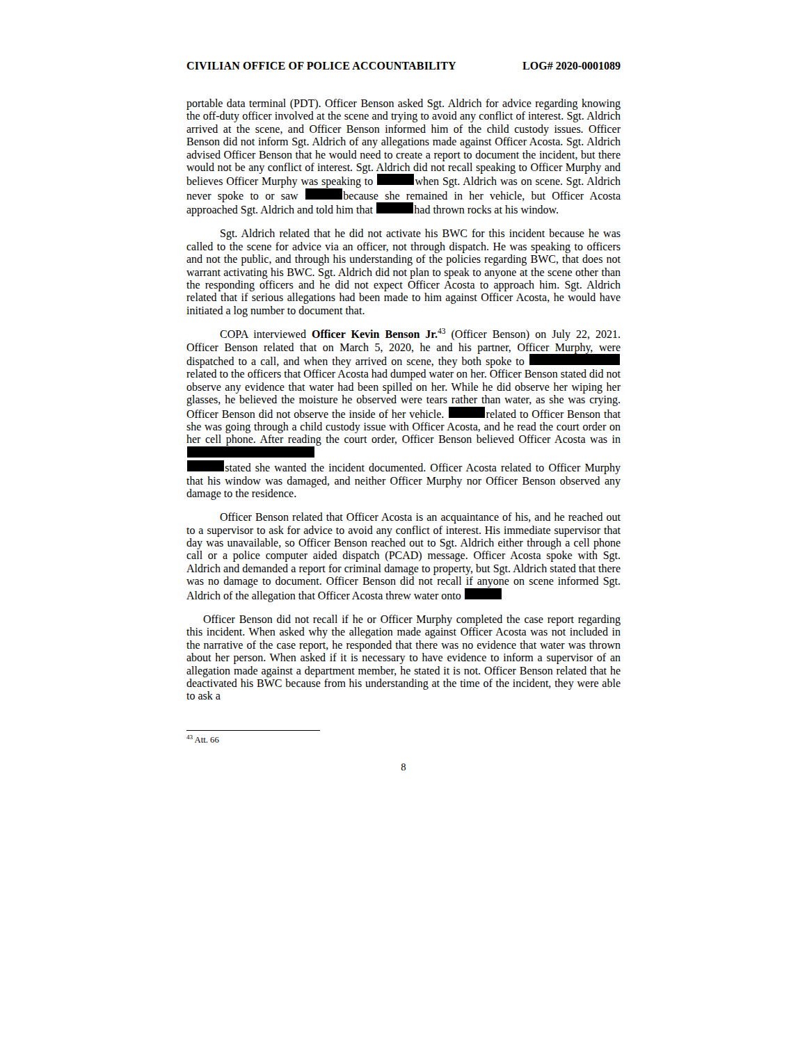CIVILIAN OFFICE OF POLICE ACCOUNTABILITY
LOG# 2020-0001089
portable data terminal (PDT). Officer Benson asked Sgt. Aldrich for advice regarding knowing the off-duty officer involved at the scene and trying to avoid any conflict of interest. Sgt. Aldrich arrived at the scene, and Officer Benson informed him of the child custody issues. Officer Benson did not inform Sgt. Aldrich of any allegations made against Officer Acosta. Sgt. Aldrich advised Officer Benson that he would need to create a report to document the incident, but there would not be any conflict of interest. Sgt. Aldrich did not recall speaking to Officer Murphy and believes Officer Murphy was speaking to when Sgt. Aldrich was on scene. Sgt. Aldrich never spoke to or saw because she remained in her vehicle, but Officer Acosta approached Sgt. Aldrich and told him that had thrown rocks at his window.
Sgt. Aldrich related that he did not activate his BWC for this incident because he was called to the scene for advice via an officer, not through dispatch. He was speaking to officers and not the public, and through his understanding of the policies regarding BWC, that does not warrant activating his BWC. Sgt. Aldrich did not plan to speak to anyone at the scene other than the responding officers and he did not expect Officer Acosta to approach him. Sgt. Aldrich related that if serious allegations had been made to him against Officer Acosta, he would have initiated a log number to document that.
COPA interviewed Officer Kevin Benson Jr.43 (Officer Benson) on July 22, 2021. Officer Benson related that on March 5, 2020, he and his partner, Officer Murphy, were dispatched to a call, and when they arrived on scene, they both spoke to related to the officers that Officer Acosta had dumped water on her. Officer Benson stated did not observe any evidence that water had been spilled on her. While he did observe her wiping her glasses, he believed the moisture he observed were tears rather than water, as she was crying. Officer Benson did not observe the inside of her vehicle. related to Officer Benson that she was going through a child custody issue with Officer Acosta, and he read the court order on her cell phone. After reading the court order, Officer Benson believed Officer Acosta was in
stated she wanted the incident documented. Officer Acosta related to Officer Murphy that his window was damaged, and neither Officer Murphy nor Officer Benson observed any damage to the residence.
Officer Benson related that Officer Acosta is an acquaintance of his, and he reached out to a supervisor to ask for advice to avoid any conflict of interest. His immediate supervisor that day was unavailable, so Officer Benson reached out to Sgt. Aldrich either through a cell phone call or a police computer aided dispatch (PCAD) message. Officer Acosta spoke with Sgt. Aldrich and demanded a report for criminal damage to property, but Sgt. Aldrich stated that there was no damage to document. Officer Benson did not recall if anyone on scene informed Sgt. Aldrich of the allegation that Officer Acosta threw water onto
Officer Benson did not recall if he or Officer Murphy completed the case report regarding this incident. When asked why the allegation made against Officer Acosta was not included in the narrative of the case report, he responded that there was no evidence that water was thrown about her person. When asked if it is necessary to have evidence to inform a supervisor of an allegation made against a department member, he stated it is not. Officer Benson related that he deactivated his BWC because from his understanding at the time of the incident, they were able to ask a
43 Att. 66
8